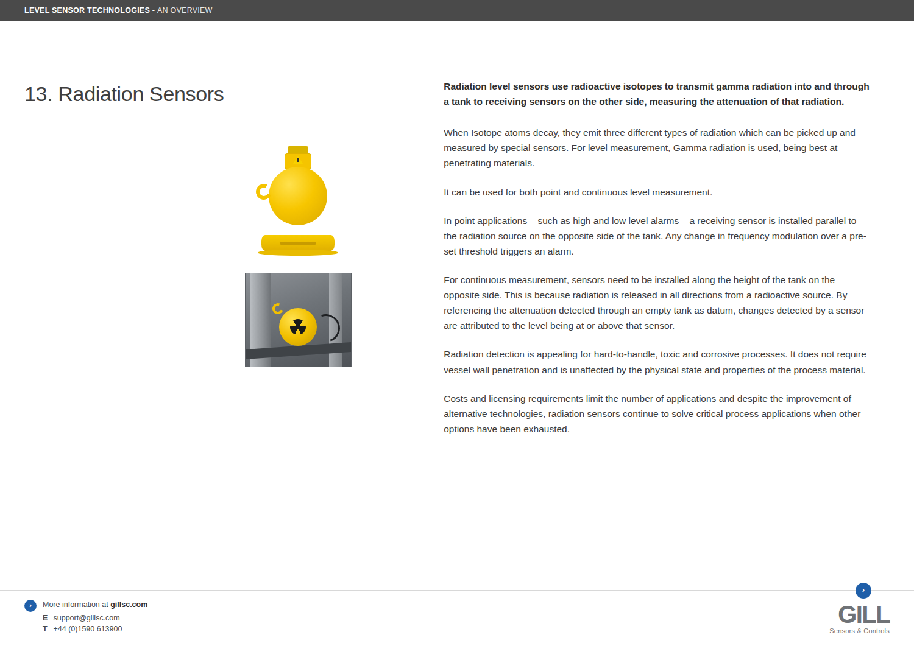LEVEL SENSOR TECHNOLOGIES - AN OVERVIEW
13. Radiation Sensors
Radiation level sensors use radioactive isotopes to transmit gamma radiation into and through a tank to receiving sensors on the other side, measuring the attenuation of that radiation.
When Isotope atoms decay, they emit three different types of radiation which can be picked up and measured by special sensors. For level measurement, Gamma radiation is used, being best at penetrating materials.
It can be used for both point and continuous level measurement.
In point applications – such as high and low level alarms – a receiving sensor is installed parallel to the radiation source on the opposite side of the tank. Any change in frequency modulation over a pre-set threshold triggers an alarm.
For continuous measurement, sensors need to be installed along the height of the tank on the opposite side. This is because radiation is released in all directions from a radioactive source. By referencing the attenuation detected through an empty tank as datum, changes detected by a sensor are attributed to the level being at or above that sensor.
Radiation detection is appealing for hard-to-handle, toxic and corrosive processes. It does not require vessel wall penetration and is unaffected by the physical state and properties of the process material.
Costs and licensing requirements limit the number of applications and despite the improvement of alternative technologies, radiation sensors continue to solve critical process applications when other options have been exhausted.
More information at gillsc.com
E support@gillsc.com
T +44 (0)1590 613900
GILL
Sensors & Controls